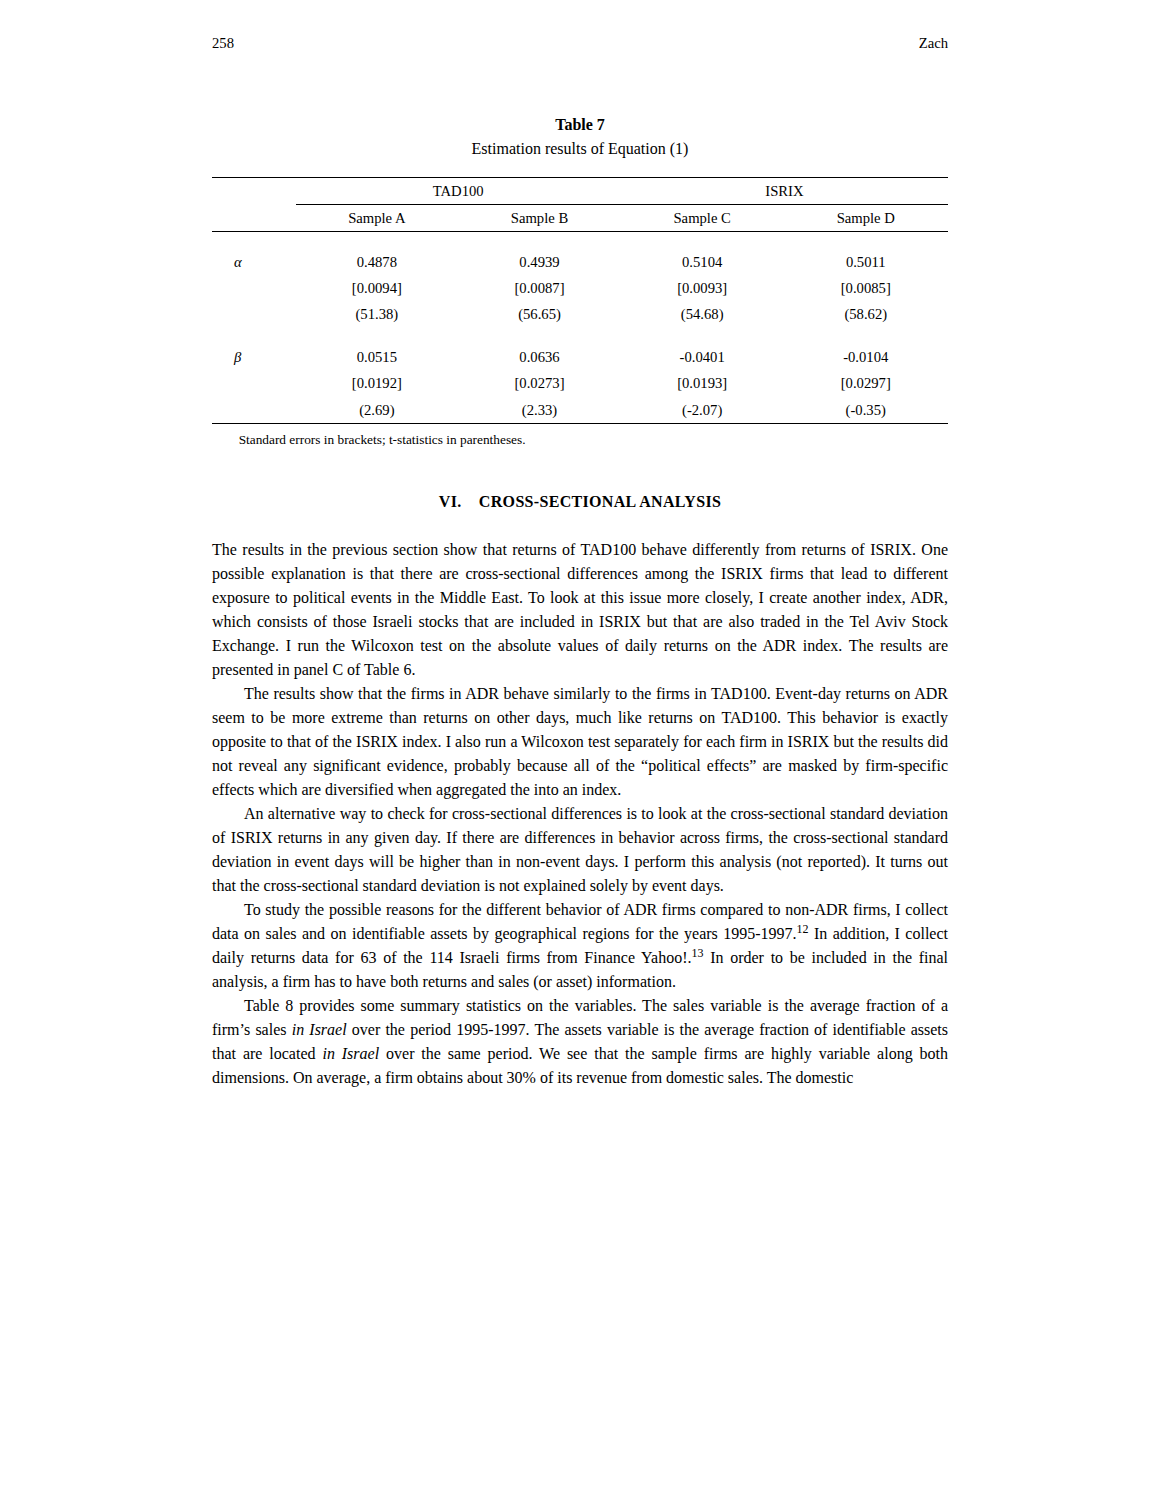258 Zach
Table 7 Estimation results of Equation (1)
| | TAD100 | ISRIX |
| --- | --- | --- |
| | Sample A | Sample B | Sample C | Sample D |
| α | 0.4878 | 0.4939 | 0.5104 | 0.5011 |
| | [0.0094] | [0.0087] | [0.0093] | [0.0085] |
| | (51.38) | (56.65) | (54.68) | (58.62) |
| β | 0.0515 | 0.0636 | -0.0401 | -0.0104 |
| | [0.0192] | [0.0273] | [0.0193] | [0.0297] |
| | (2.69) | (2.33) | (-2.07) | (-0.35) |
Standard errors in brackets; t-statistics in parentheses.
VI. CROSS-SECTIONAL ANALYSIS
The results in the previous section show that returns of TAD100 behave differently from returns of ISRIX. One possible explanation is that there are cross-sectional differences among the ISRIX firms that lead to different exposure to political events in the Middle East. To look at this issue more closely, I create another index, ADR, which consists of those Israeli stocks that are included in ISRIX but that are also traded in the Tel Aviv Stock Exchange. I run the Wilcoxon test on the absolute values of daily returns on the ADR index. The results are presented in panel C of Table 6.
The results show that the firms in ADR behave similarly to the firms in TAD100. Event-day returns on ADR seem to be more extreme than returns on other days, much like returns on TAD100. This behavior is exactly opposite to that of the ISRIX index. I also run a Wilcoxon test separately for each firm in ISRIX but the results did not reveal any significant evidence, probably because all of the “political effects” are masked by firm-specific effects which are diversified when aggregated the into an index.
An alternative way to check for cross-sectional differences is to look at the cross-sectional standard deviation of ISRIX returns in any given day. If there are differences in behavior across firms, the cross-sectional standard deviation in event days will be higher than in non-event days. I perform this analysis (not reported). It turns out that the cross-sectional standard deviation is not explained solely by event days.
To study the possible reasons for the different behavior of ADR firms compared to non-ADR firms, I collect data on sales and on identifiable assets by geographical regions for the years 1995-1997.12 In addition, I collect daily returns data for 63 of the 114 Israeli firms from Finance Yahoo!.13 In order to be included in the final analysis, a firm has to have both returns and sales (or asset) information.
Table 8 provides some summary statistics on the variables. The sales variable is the average fraction of a firm’s sales in Israel over the period 1995-1997. The assets variable is the average fraction of identifiable assets that are located in Israel over the same period. We see that the sample firms are highly variable along both dimensions. On average, a firm obtains about 30% of its revenue from domestic sales. The domestic